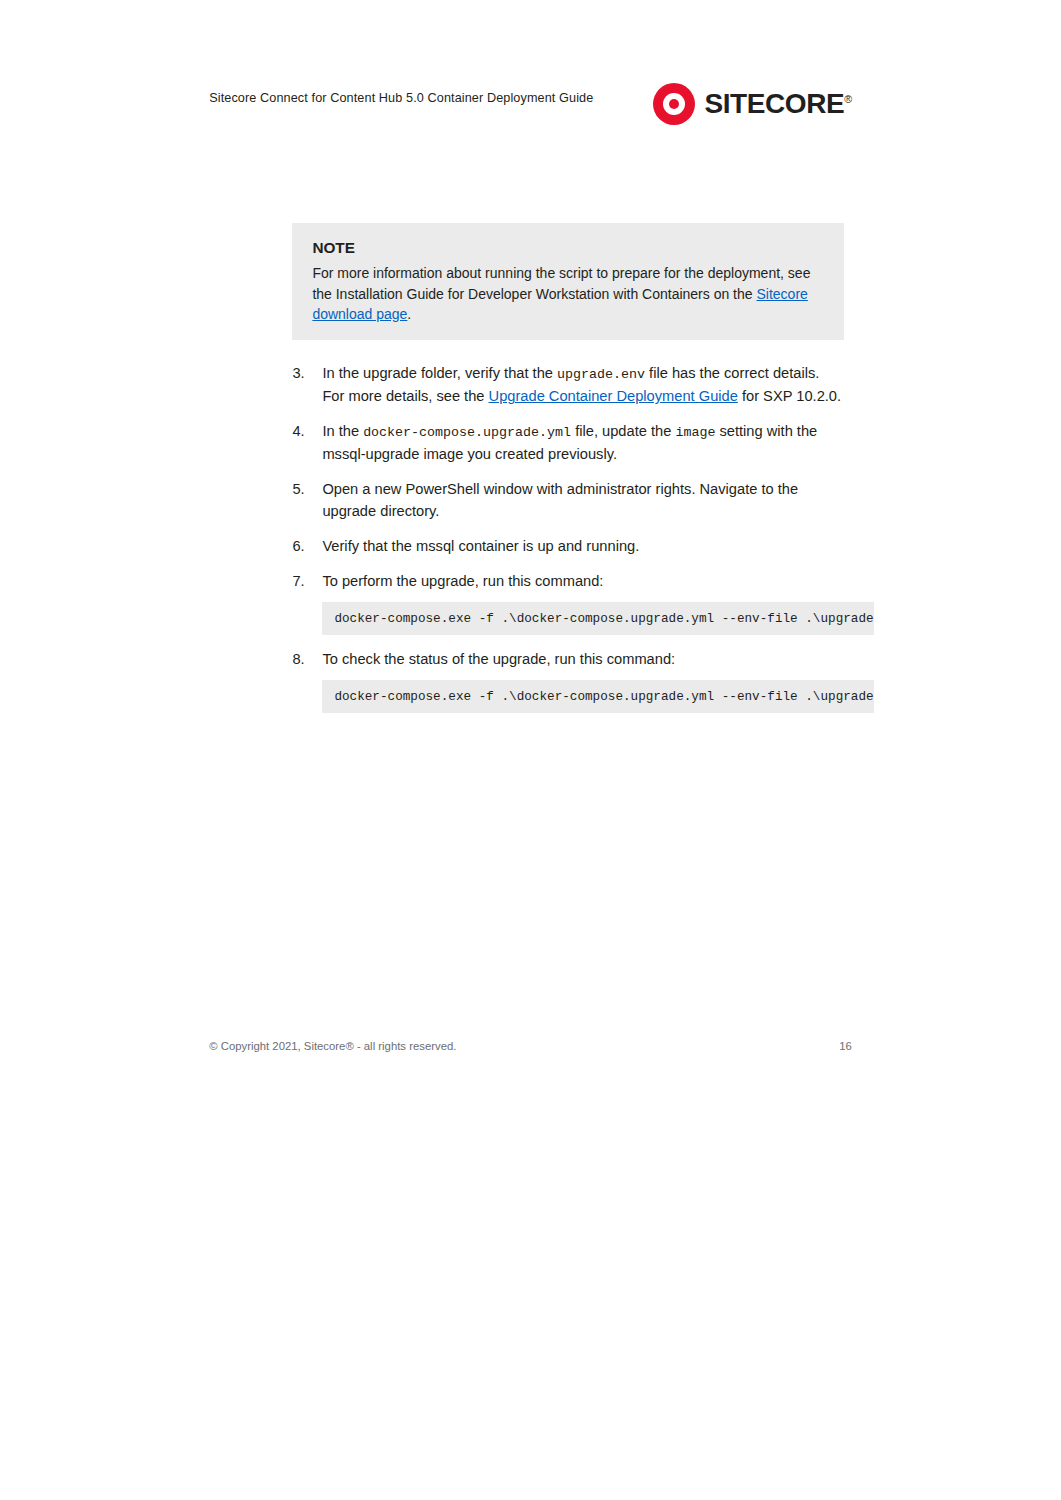Sitecore Connect for Content Hub 5.0 Container Deployment Guide
SITECORE®
NOTE
For more information about running the script to prepare for the deployment, see the Installation Guide for Developer Workstation with Containers on the Sitecore download page.
In the upgrade folder, verify that the upgrade.env file has the correct details. For more details, see the Upgrade Container Deployment Guide for SXP 10.2.0.
In the docker-compose.upgrade.yml file, update the image setting with the mssql-upgrade image you created previously.
Open a new PowerShell window with administrator rights. Navigate to the upgrade directory.
Verify that the mssql container is up and running.
To perform the upgrade, run this command:
docker-compose.exe -f .\docker-compose.upgrade.yml --env-file .\upgrade.env up
To check the status of the upgrade, run this command:
docker-compose.exe -f .\docker-compose.upgrade.yml --env-file .\upgrade.env ps
© Copyright 2021, Sitecore® - all rights reserved.
16